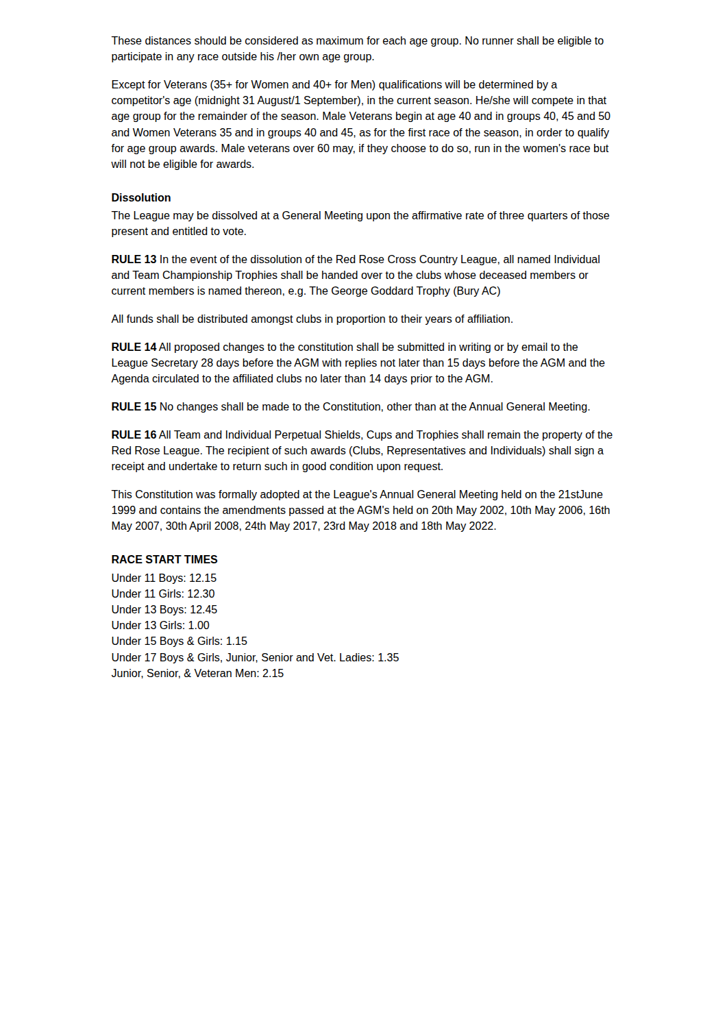These distances should be considered as maximum for each age group. No runner shall be eligible to participate in any race outside his /her own age group.
Except for Veterans (35+ for Women and 40+ for Men) qualifications will be determined by a competitor's age (midnight 31 August/1 September), in the current season. He/she will compete in that age group for the remainder of the season. Male Veterans begin at age 40 and in groups 40, 45 and 50 and Women Veterans 35 and in groups 40 and 45, as for the first race of the season, in order to qualify for age group awards. Male veterans over 60 may, if they choose to do so, run in the women's race but will not be eligible for awards.
Dissolution
The League may be dissolved at a General Meeting upon the affirmative rate of three quarters of those present and entitled to vote.
RULE 13 In the event of the dissolution of the Red Rose Cross Country League, all named Individual and Team Championship Trophies shall be handed over to the clubs whose deceased members or current members is named thereon, e.g. The George Goddard Trophy (Bury AC)
All funds shall be distributed amongst clubs in proportion to their years of affiliation.
RULE 14 All proposed changes to the constitution shall be submitted in writing or by email to the League Secretary 28 days before the AGM with replies not later than 15 days before the AGM and the Agenda circulated to the affiliated clubs no later than 14 days prior to the AGM.
RULE 15 No changes shall be made to the Constitution, other than at the Annual General Meeting.
RULE 16 All Team and Individual Perpetual Shields, Cups and Trophies shall remain the property of the Red Rose League. The recipient of such awards (Clubs, Representatives and Individuals) shall sign a receipt and undertake to return such in good condition upon request.
This Constitution was formally adopted at the League's Annual General Meeting held on the 21stJune 1999 and contains the amendments passed at the AGM's held on 20th May 2002, 10th May 2006, 16th May 2007, 30th April 2008, 24th May 2017, 23rd May 2018 and 18th May 2022.
RACE START TIMES
Under 11 Boys: 12.15
Under 11 Girls: 12.30
Under 13 Boys: 12.45
Under 13 Girls: 1.00
Under 15 Boys & Girls: 1.15
Under 17 Boys & Girls, Junior, Senior and Vet. Ladies: 1.35
Junior, Senior, & Veteran Men: 2.15